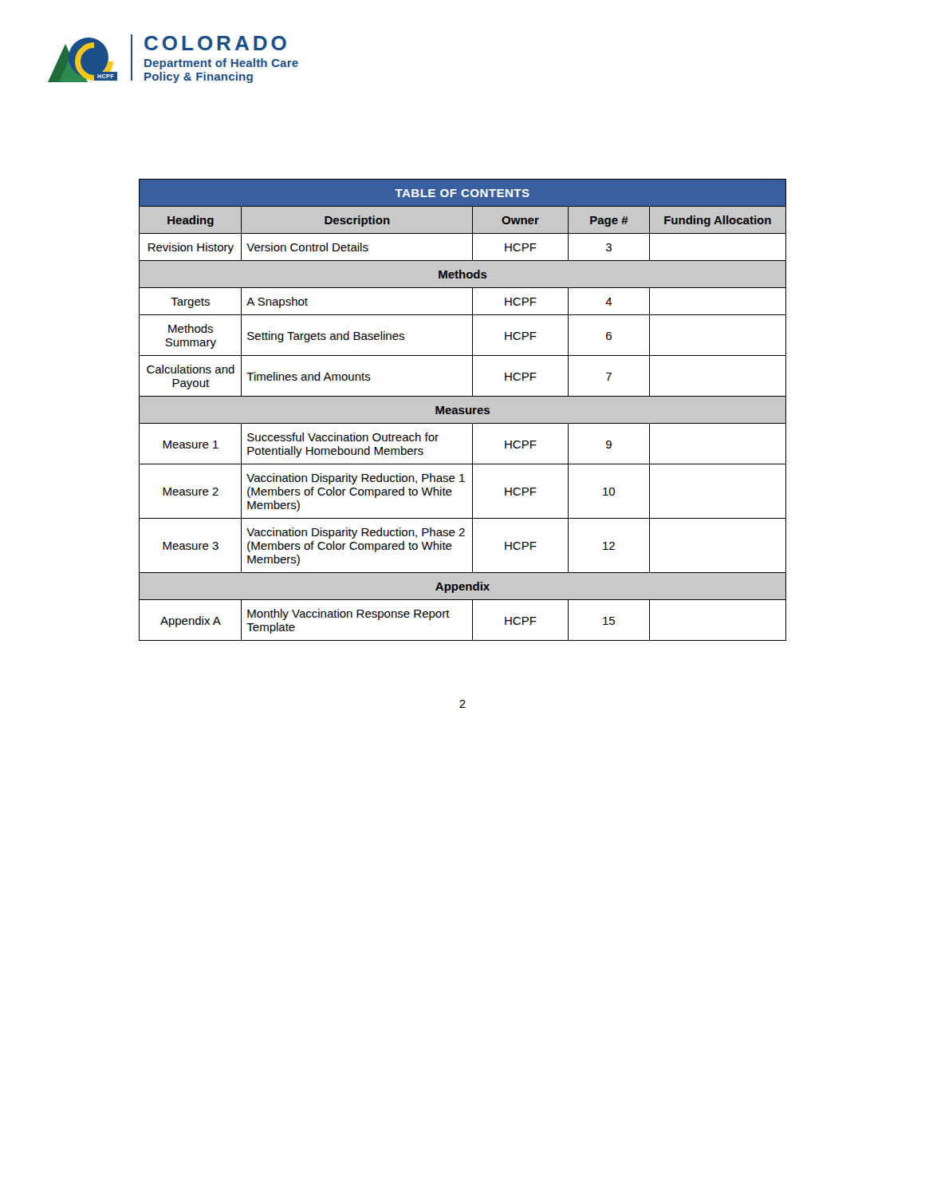HCPF
COLORADO
Department of Health Care
Policy & Financing
| TABLE OF CONTENTS |
| Heading | Description | Owner | Page # | Funding Allocation |
| Revision History | Version Control Details | HCPF | 3 | |
| Methods |
| Targets | A Snapshot | HCPF | 4 | |
| Methods Summary | Setting Targets and Baselines | HCPF | 6 | |
| Calculations and Payout | Timelines and Amounts | HCPF | 7 | |
| Measures |
| Measure 1 | Successful Vaccination Outreach for Potentially Homebound Members | HCPF | 9 | |
| Measure 2 | Vaccination Disparity Reduction, Phase 1 (Members of Color Compared to White Members) | HCPF | 10 | |
| Measure 3 | Vaccination Disparity Reduction, Phase 2 (Members of Color Compared to White Members) | HCPF | 12 | |
| Appendix |
| Appendix A | Monthly Vaccination Response Report Template | HCPF | 15 | |
2